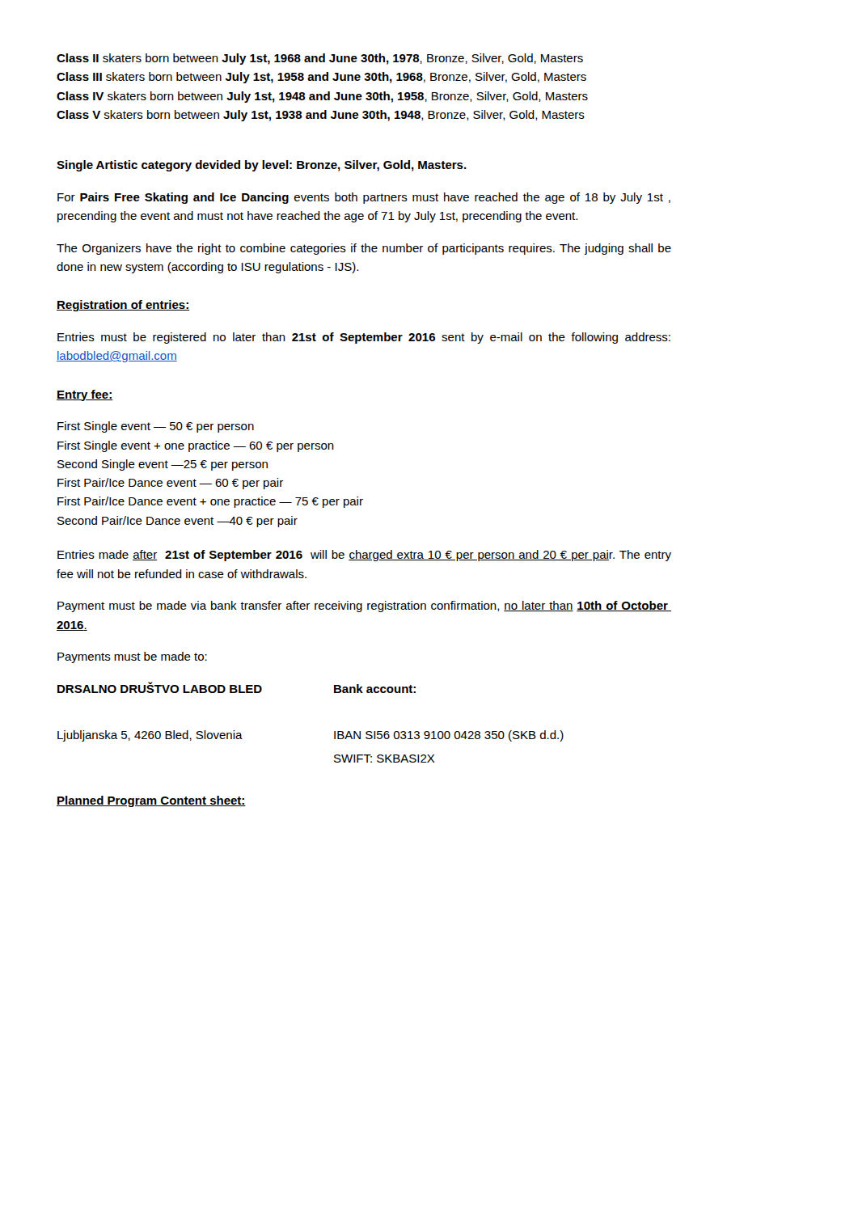Class II skaters born between July 1st, 1968 and June 30th, 1978, Bronze, Silver, Gold, Masters
Class III skaters born between July 1st, 1958 and June 30th, 1968, Bronze, Silver, Gold, Masters
Class IV skaters born between July 1st, 1948 and June 30th, 1958, Bronze, Silver, Gold, Masters
Class V skaters born between July 1st, 1938 and June 30th, 1948, Bronze, Silver, Gold, Masters
Single Artistic category devided by level: Bronze, Silver, Gold, Masters.
For Pairs Free Skating and Ice Dancing events both partners must have reached the age of 18 by July 1st , precending the event and must not have reached the age of 71 by July 1st, precending the event.
The Organizers have the right to combine categories if the number of participants requires. The judging shall be done in new system (according to ISU regulations - IJS).
Registration of entries:
Entries must be registered no later than 21st of September 2016 sent by e-mail on the following address: labodbled@gmail.com
Entry fee:
First Single event — 50 € per person
First Single event + one practice — 60 € per person
Second Single event —25 € per person
First Pair/Ice Dance event — 60 € per pair
First Pair/Ice Dance event + one practice — 75 € per pair
Second Pair/Ice Dance event —40 € per pair
Entries made after 21st of September 2016 will be charged extra 10 € per person and 20 € per pair. The entry fee will not be refunded in case of withdrawals.
Payment must be made via bank transfer after receiving registration confirmation, no later than 10th of October 2016.
Payments must be made to:
| DRSALNO DRUŠTVO LABOD BLED | Bank account: |
| Ljubljanska 5, 4260 Bled, Slovenia | IBAN SI56 0313 9100 0428 350 (SKB d.d.) |
| | SWIFT: SKBASI2X |
Planned Program Content sheet: